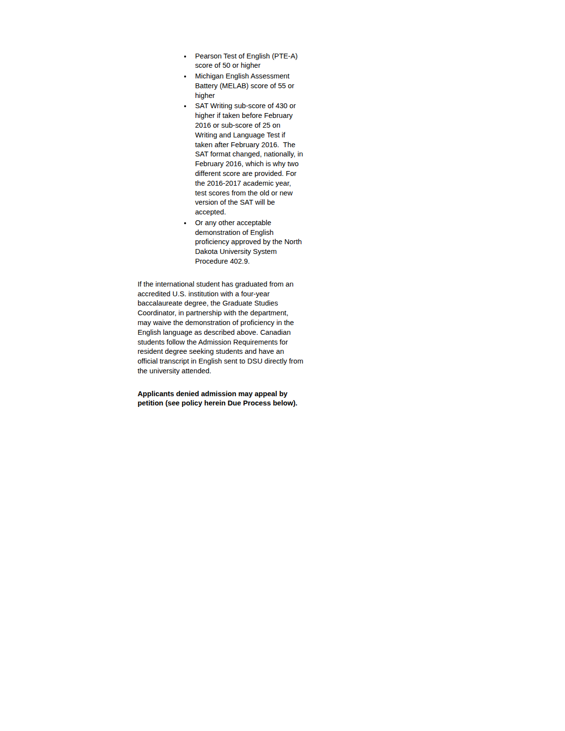Pearson Test of English (PTE-A) score of 50 or higher
Michigan English Assessment Battery (MELAB) score of 55 or higher
SAT Writing sub-score of 430 or higher if taken before February 2016 or sub-score of 25 on Writing and Language Test if taken after February 2016. The SAT format changed, nationally, in February 2016, which is why two different score are provided. For the 2016-2017 academic year, test scores from the old or new version of the SAT will be accepted.
Or any other acceptable demonstration of English proficiency approved by the North Dakota University System Procedure 402.9.
If the international student has graduated from an accredited U.S. institution with a four-year baccalaureate degree, the Graduate Studies Coordinator, in partnership with the department, may waive the demonstration of proficiency in the English language as described above. Canadian students follow the Admission Requirements for resident degree seeking students and have an official transcript in English sent to DSU directly from the university attended.
Applicants denied admission may appeal by petition (see policy herein Due Process below).